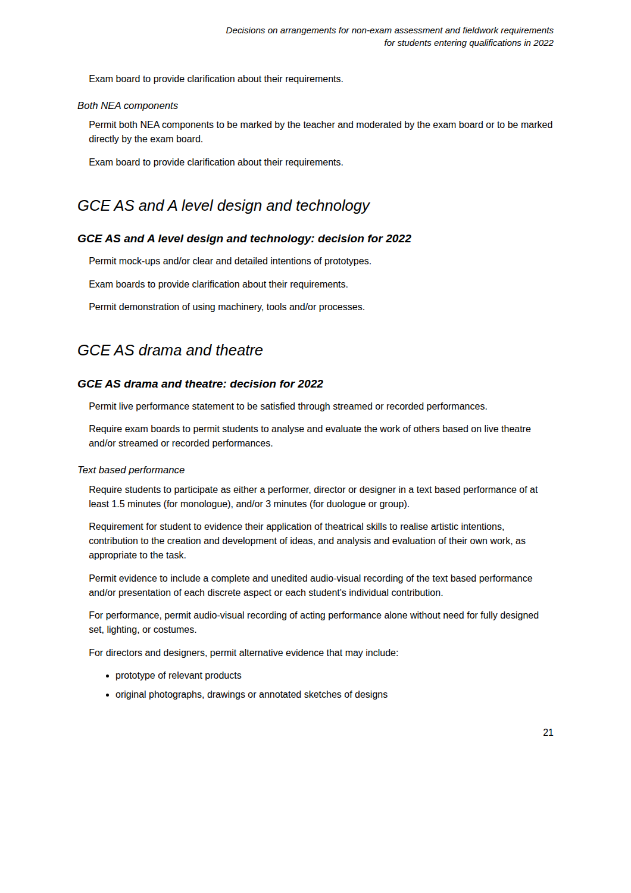Decisions on arrangements for non-exam assessment and fieldwork requirements
for students entering qualifications in 2022
Exam board to provide clarification about their requirements.
Both NEA components
Permit both NEA components to be marked by the teacher and moderated by the exam board or to be marked directly by the exam board.
Exam board to provide clarification about their requirements.
GCE AS and A level design and technology
GCE AS and A level design and technology: decision for 2022
Permit mock-ups and/or clear and detailed intentions of prototypes.
Exam boards to provide clarification about their requirements.
Permit demonstration of using machinery, tools and/or processes.
GCE AS drama and theatre
GCE AS drama and theatre: decision for 2022
Permit live performance statement to be satisfied through streamed or recorded performances.
Require exam boards to permit students to analyse and evaluate the work of others based on live theatre and/or streamed or recorded performances.
Text based performance
Require students to participate as either a performer, director or designer in a text based performance of at least 1.5 minutes (for monologue), and/or 3 minutes (for duologue or group).
Requirement for student to evidence their application of theatrical skills to realise artistic intentions, contribution to the creation and development of ideas, and analysis and evaluation of their own work, as appropriate to the task.
Permit evidence to include a complete and unedited audio-visual recording of the text based performance and/or presentation of each discrete aspect or each student's individual contribution.
For performance, permit audio-visual recording of acting performance alone without need for fully designed set, lighting, or costumes.
For directors and designers, permit alternative evidence that may include:
prototype of relevant products
original photographs, drawings or annotated sketches of designs
21